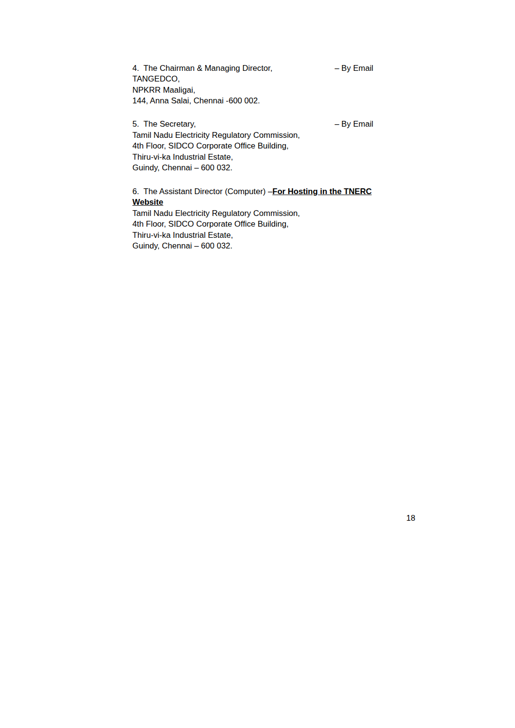4. The Chairman & Managing Director, – By Email
TANGEDCO, NPKRR Maaligai, 144, Anna Salai, Chennai -600 002.
5. The Secretary, – By Email
Tamil Nadu Electricity Regulatory Commission, 4th Floor, SIDCO Corporate Office Building, Thiru-vi-ka Industrial Estate, Guindy, Chennai – 600 032.
6. The Assistant Director (Computer) –For Hosting in the TNERC Website Tamil Nadu Electricity Regulatory Commission, 4th Floor, SIDCO Corporate Office Building, Thiru-vi-ka Industrial Estate, Guindy, Chennai – 600 032.
18